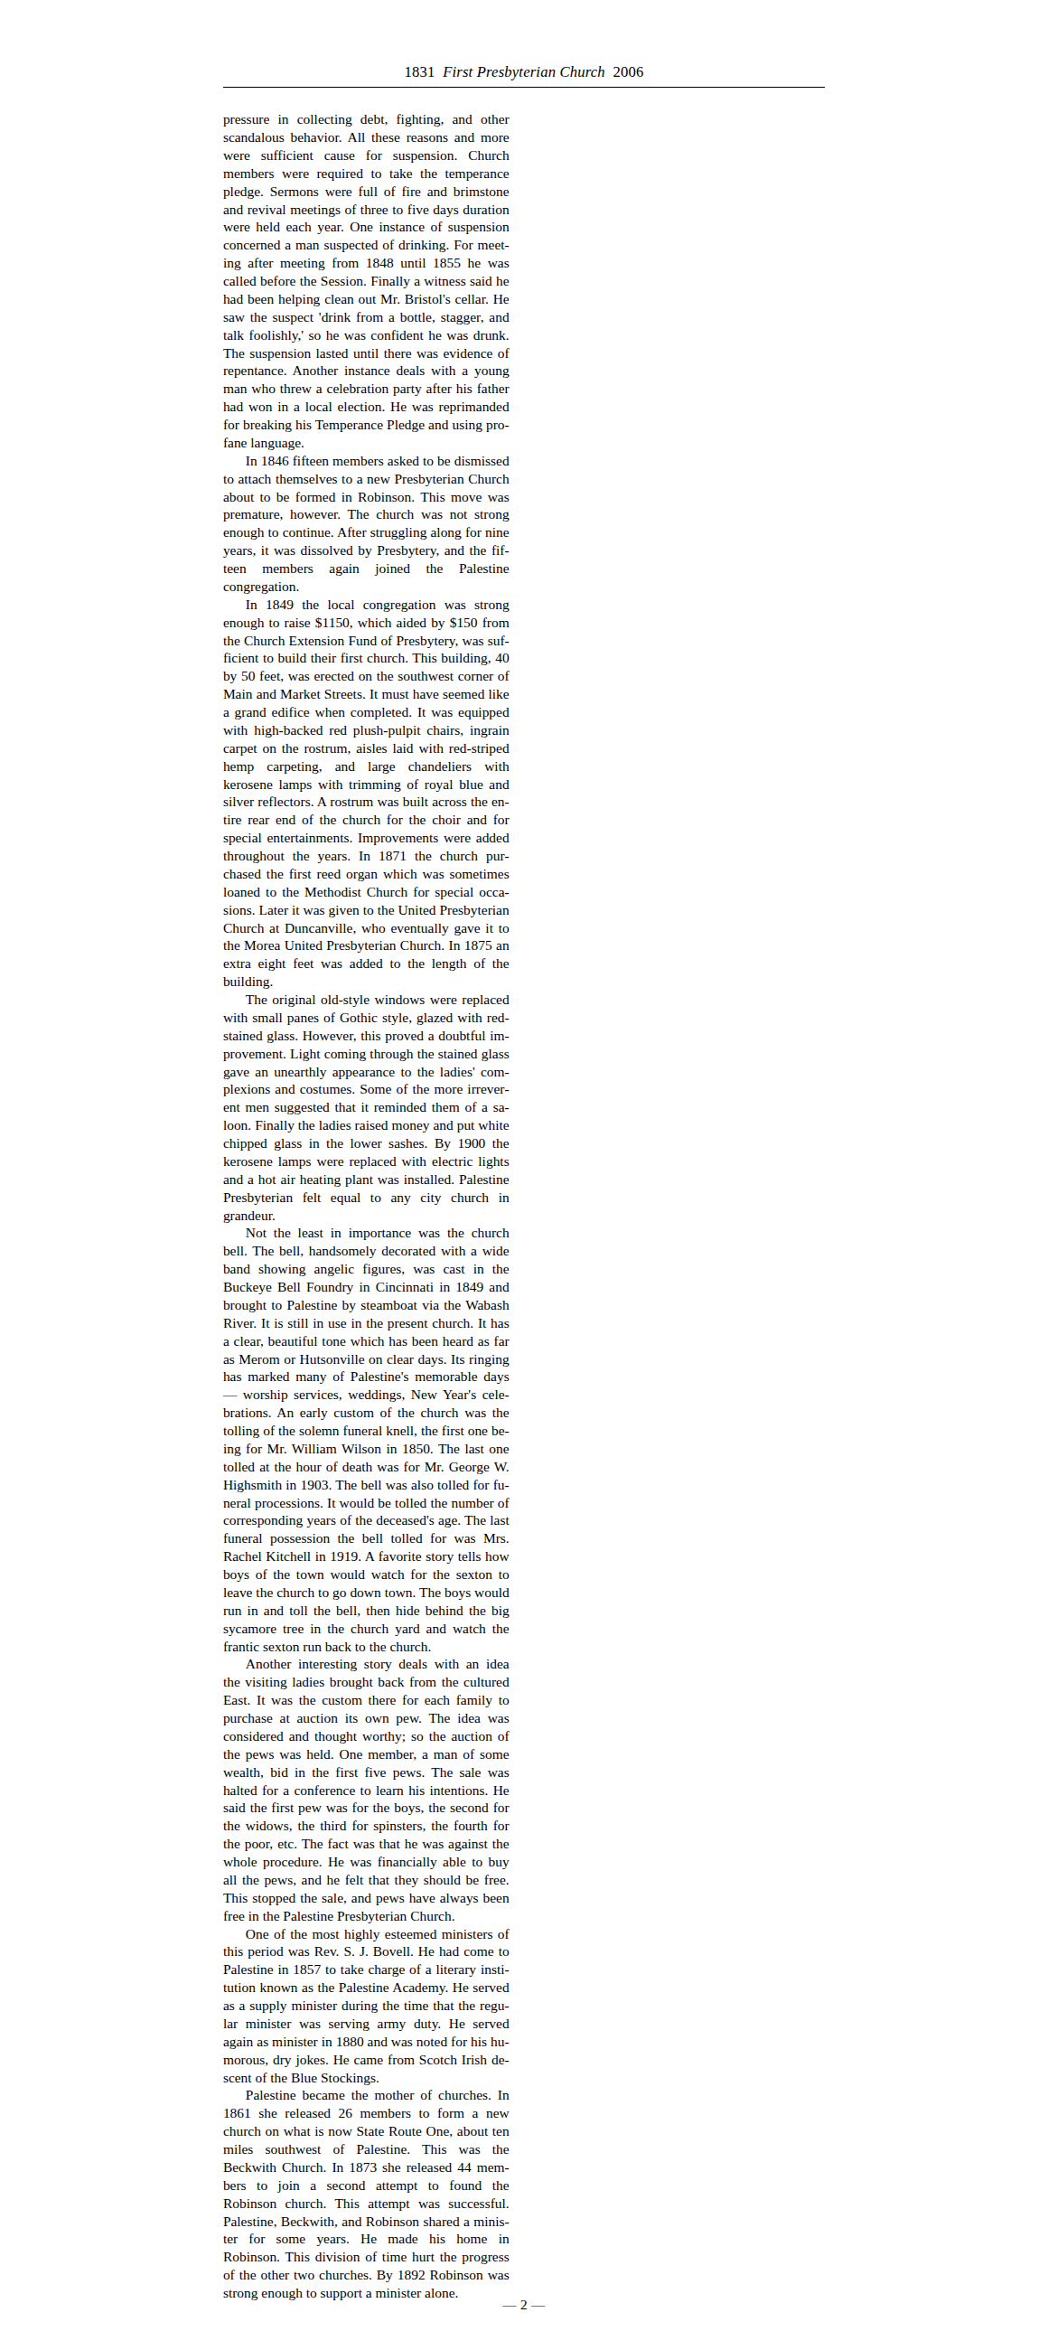1831 First Presbyterian Church 2006
pressure in collecting debt, fighting, and other scandalous behavior. All these reasons and more were sufficient cause for suspension. Church members were required to take the temperance pledge. Sermons were full of fire and brimstone and revival meetings of three to five days duration were held each year. One instance of suspension concerned a man suspected of drinking. For meeting after meeting from 1848 until 1855 he was called before the Session. Finally a witness said he had been helping clean out Mr. Bristol's cellar. He saw the suspect 'drink from a bottle, stagger, and talk foolishly,' so he was confident he was drunk. The suspension lasted until there was evidence of repentance. Another instance deals with a young man who threw a celebration party after his father had won in a local election. He was reprimanded for breaking his Temperance Pledge and using profane language.
In 1846 fifteen members asked to be dismissed to attach themselves to a new Presbyterian Church about to be formed in Robinson. This move was premature, however. The church was not strong enough to continue. After struggling along for nine years, it was dissolved by Presbytery, and the fifteen members again joined the Palestine congregation.
In 1849 the local congregation was strong enough to raise $1150, which aided by $150 from the Church Extension Fund of Presbytery, was sufficient to build their first church. This building, 40 by 50 feet, was erected on the southwest corner of Main and Market Streets. It must have seemed like a grand edifice when completed. It was equipped with high-backed red plush-pulpit chairs, ingrain carpet on the rostrum, aisles laid with red-striped hemp carpeting, and large chandeliers with kerosene lamps with trimming of royal blue and silver reflectors. A rostrum was built across the entire rear end of the church for the choir and for special entertainments. Improvements were added throughout the years. In 1871 the church purchased the first reed organ which was sometimes loaned to the Methodist Church for special occasions. Later it was given to the United Presbyterian Church at Duncanville, who eventually gave it to the Morea United Presbyterian Church. In 1875 an extra eight feet was added to the length of the building.
The original old-style windows were replaced with small panes of Gothic style, glazed with red-stained glass. However, this proved a doubtful improvement. Light coming through the stained glass gave an unearthly appearance to the ladies' complexions and costumes. Some of the more irreverent men suggested that it reminded them of a saloon. Finally the ladies raised money and put white chipped glass in the lower sashes. By 1900 the kerosene lamps were replaced with electric lights and a hot air heating plant was installed. Palestine Presbyterian felt equal to any city church in grandeur.
Not the least in importance was the church bell. The bell, handsomely decorated with a wide band showing angelic figures, was cast in the Buckeye Bell Foundry in Cincinnati in 1849 and brought to Palestine by steamboat via the Wabash River. It is still in use in the present church. It has a clear, beautiful tone which has been heard as far as Merom or Hutsonville on clear days. Its ringing has marked many of Palestine's memorable days — worship services, weddings, New Year's celebrations. An early custom of the church was the tolling of the solemn funeral knell, the first one being for Mr. William Wilson in 1850. The last one tolled at the hour of death was for Mr. George W. Highsmith in 1903. The bell was also tolled for funeral processions. It would be tolled the number of corresponding years of the deceased's age. The last funeral possession the bell tolled for was Mrs. Rachel Kitchell in 1919. A favorite story tells how boys of the town would watch for the sexton to leave the church to go down town. The boys would run in and toll the bell, then hide behind the big sycamore tree in the church yard and watch the frantic sexton run back to the church.
Another interesting story deals with an idea the visiting ladies brought back from the cultured East. It was the custom there for each family to purchase at auction its own pew. The idea was considered and thought worthy; so the auction of the pews was held. One member, a man of some wealth, bid in the first five pews. The sale was halted for a conference to learn his intentions. He said the first pew was for the boys, the second for the widows, the third for spinsters, the fourth for the poor, etc. The fact was that he was against the whole procedure. He was financially able to buy all the pews, and he felt that they should be free. This stopped the sale, and pews have always been free in the Palestine Presbyterian Church.
One of the most highly esteemed ministers of this period was Rev. S. J. Bovell. He had come to Palestine in 1857 to take charge of a literary institution known as the Palestine Academy. He served as a supply minister during the time that the regular minister was serving army duty. He served again as minister in 1880 and was noted for his humorous, dry jokes. He came from Scotch Irish descent of the Blue Stockings.
Palestine became the mother of churches. In 1861 she released 26 members to form a new church on what is now State Route One, about ten miles southwest of Palestine. This was the Beckwith Church. In 1873 she released 44 members to join a second attempt to found the Robinson church. This attempt was successful. Palestine, Beckwith, and Robinson shared a minister for some years. He made his home in Robinson. This division of time hurt the progress of the other two churches. By 1892 Robinson was strong enough to support a minister alone.
— 2 —